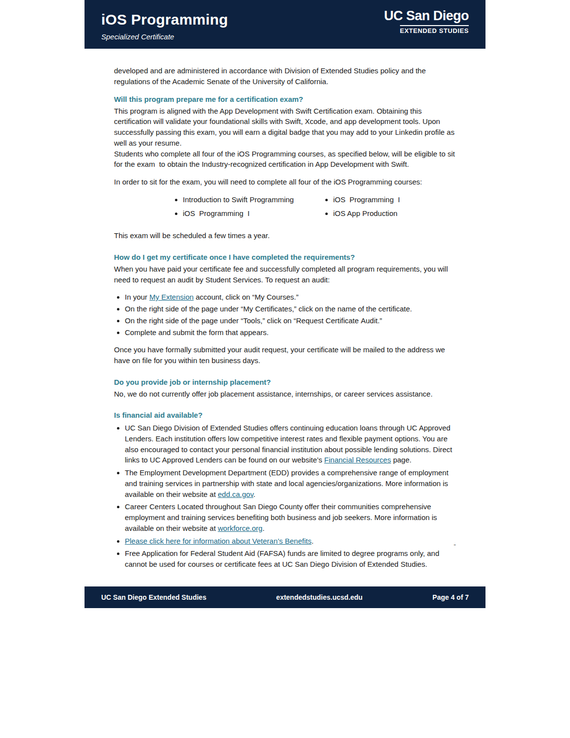iOS Programming
Specialized Certificate
UC San Diego
EXTENDED STUDIES
developed and are administered in accordance with Division of Extended Studies policy and the regulations of the Academic Senate of the University of California.
Will this program prepare me for a certification exam?
This program is aligned with the App Development with Swift Certification exam. Obtaining this certification will validate your foundational skills with Swift, Xcode, and app development tools. Upon successfully passing this exam, you will earn a digital badge that you may add to your Linkedin profile as well as your resume.
Students who complete all four of the iOS Programming courses, as specified below, will be eligible to sit for the exam to obtain the Industry-recognized certification in App Development with Swift.
In order to sit for the exam, you will need to complete all four of the iOS Programming courses:
Introduction to Swift Programming
iOS Programming I
iOS Programming I
iOS App Production
This exam will be scheduled a few times a year.
How do I get my certificate once I have completed the requirements?
When you have paid your certificate fee and successfully completed all program requirements, you will need to request an audit by Student Services. To request an audit:
In your My Extension account, click on “My Courses.”
On the right side of the page under “My Certificates,” click on the name of the certificate.
On the right side of the page under “Tools,” click on “Request Certificate Audit.”
Complete and submit the form that appears.
Once you have formally submitted your audit request, your certificate will be mailed to the address we have on file for you within ten business days.
Do you provide job or internship placement?
No, we do not currently offer job placement assistance, internships, or career services assistance.
Is financial aid available?
UC San Diego Division of Extended Studies offers continuing education loans through UC Approved Lenders. Each institution offers low competitive interest rates and flexible payment options. You are also encouraged to contact your personal financial institution about possible lending solutions. Direct links to UC Approved Lenders can be found on our website’s Financial Resources page.
The Employment Development Department (EDD) provides a comprehensive range of employment and training services in partnership with state and local agencies/organizations. More information is available on their website at edd.ca.gov.
Career Centers Located throughout San Diego County offer their communities comprehensive employment and training services benefiting both business and job seekers. More information is available on their website at workforce.org.
Please click here for information about Veteran’s Benefits.
Free Application for Federal Student Aid (FAFSA) funds are limited to degree programs only, and cannot be used for courses or certificate fees at UC San Diego Division of Extended Studies.
-
UC San Diego Extended Studies
extendedstudies.ucsd.edu
Page 4 of 7